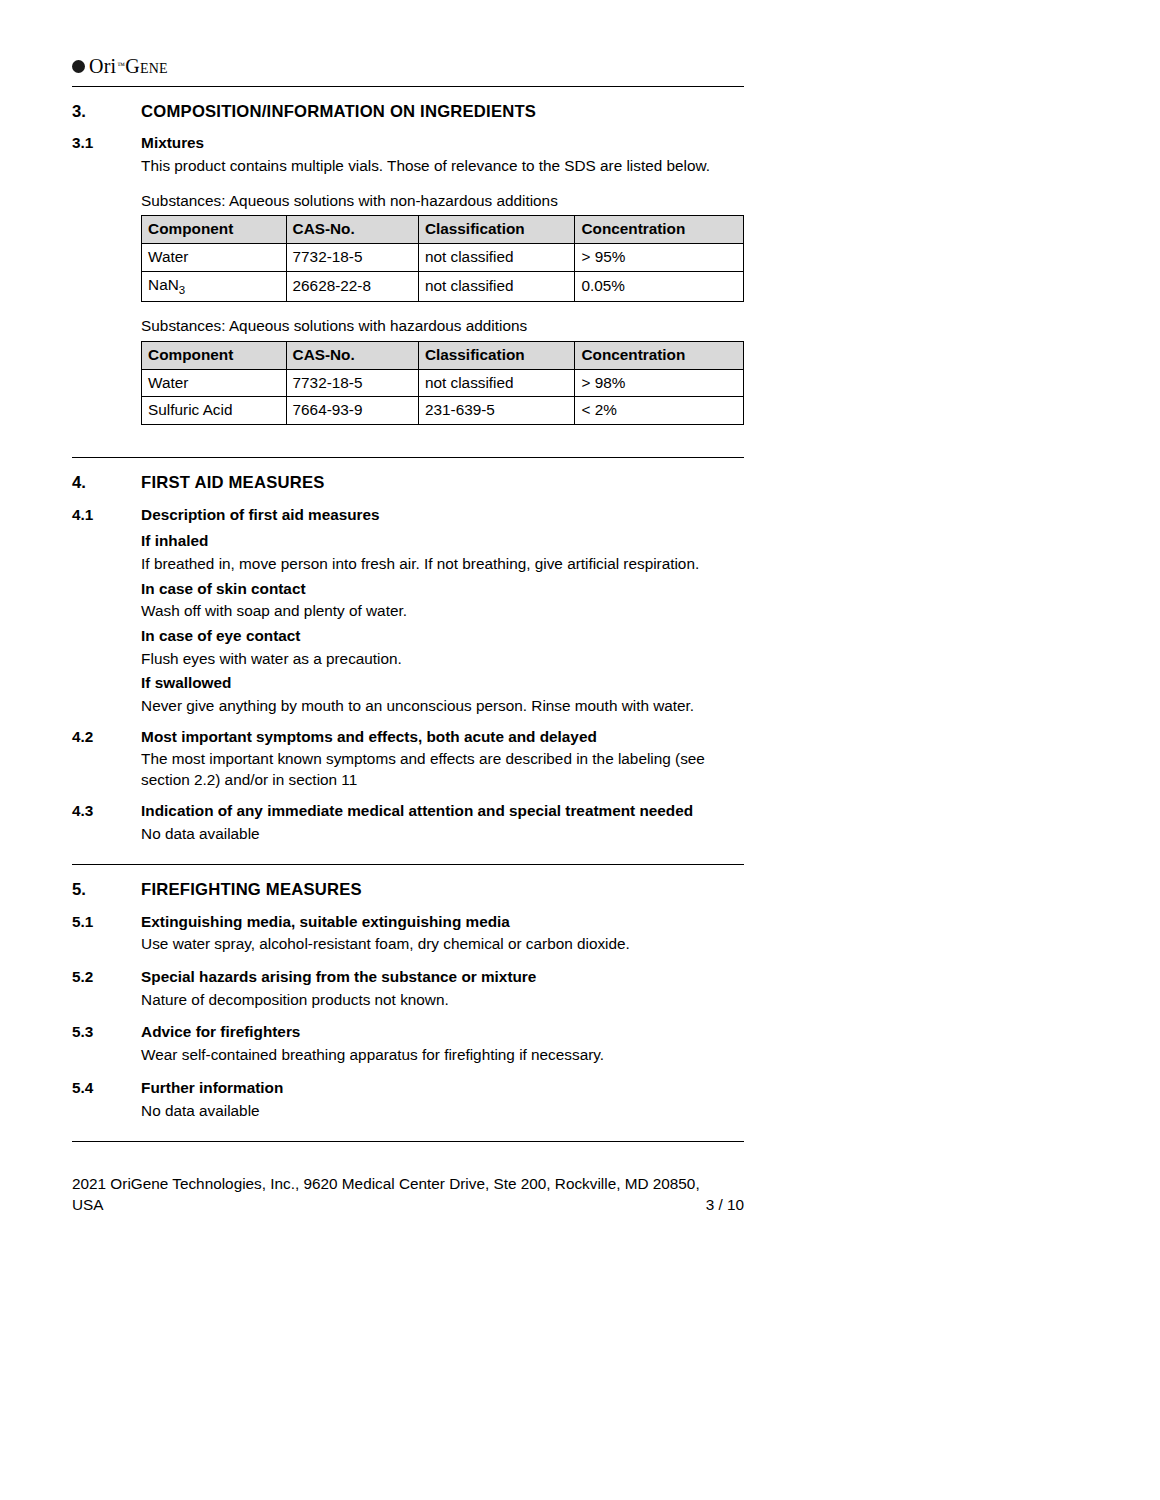Ori™Gene
3. COMPOSITION/INFORMATION ON INGREDIENTS
3.1 Mixtures
This product contains multiple vials. Those of relevance to the SDS are listed below.
Substances: Aqueous solutions with non-hazardous additions
| Component | CAS-No. | Classification | Concentration |
| --- | --- | --- | --- |
| Water | 7732-18-5 | not classified | > 95% |
| NaN 3 | 26628-22-8 | not classified | 0.05% |
Substances: Aqueous solutions with hazardous additions
| Component | CAS-No. | Classification | Concentration |
| --- | --- | --- | --- |
| Water | 7732-18-5 | not classified | > 98% |
| Sulfuric Acid | 7664-93-9 | 231-639-5 | < 2% |
4. FIRST AID MEASURES
4.1 Description of first aid measures
If inhaled
If breathed in, move person into fresh air. If not breathing, give artificial respiration.
In case of skin contact
Wash off with soap and plenty of water.
In case of eye contact
Flush eyes with water as a precaution.
If swallowed
Never give anything by mouth to an unconscious person. Rinse mouth with water.
4.2 Most important symptoms and effects, both acute and delayed
The most important known symptoms and effects are described in the labeling (see section 2.2) and/or in section 11
4.3 Indication of any immediate medical attention and special treatment needed
No data available
5. FIREFIGHTING MEASURES
5.1 Extinguishing media, suitable extinguishing media
Use water spray, alcohol-resistant foam, dry chemical or carbon dioxide.
5.2 Special hazards arising from the substance or mixture
Nature of decomposition products not known.
5.3 Advice for firefighters
Wear self-contained breathing apparatus for firefighting if necessary.
5.4 Further information
No data available
2021 OriGene Technologies, Inc., 9620 Medical Center Drive, Ste 200, Rockville, MD 20850, USA
3 / 10